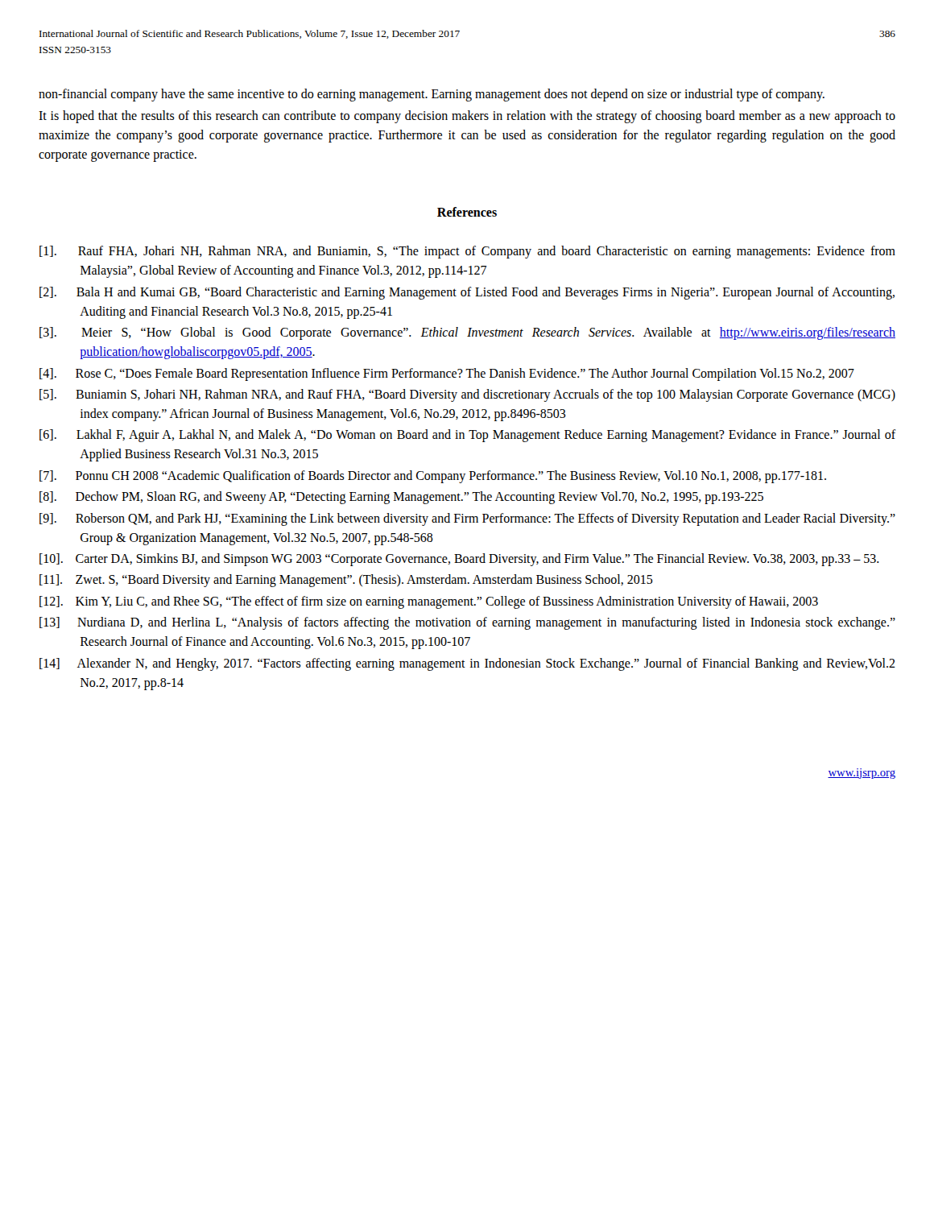International Journal of Scientific and Research Publications, Volume 7, Issue 12, December 2017
ISSN 2250-3153
386
non-financial company have the same incentive to do earning management. Earning management does not depend on size or industrial type of company.
It is hoped that the results of this research can contribute to company decision makers in relation with the strategy of choosing board member as a new approach to maximize the company’s good corporate governance practice. Furthermore it can be used as consideration for the regulator regarding regulation on the good corporate governance practice.
References
[1]. Rauf FHA, Johari NH, Rahman NRA, and Buniamin, S, “The impact of Company and board Characteristic on earning managements: Evidence from Malaysia”, Global Review of Accounting and Finance Vol.3, 2012, pp.114-127
[2]. Bala H and Kumai GB, “Board Characteristic and Earning Management of Listed Food and Beverages Firms in Nigeria”. European Journal of Accounting, Auditing and Financial Research Vol.3 No.8, 2015, pp.25-41
[3]. Meier S, “How Global is Good Corporate Governance”. Ethical Investment Research Services. Available at http://www.eiris.org/files/research publication/howglobaliscorpgov05.pdf, 2005.
[4]. Rose C, “Does Female Board Representation Influence Firm Performance? The Danish Evidence.” The Author Journal Compilation Vol.15 No.2, 2007
[5]. Buniamin S, Johari NH, Rahman NRA, and Rauf FHA, “Board Diversity and discretionary Accruals of the top 100 Malaysian Corporate Governance (MCG) index company.” African Journal of Business Management, Vol.6, No.29, 2012, pp.8496-8503
[6]. Lakhal F, Aguir A, Lakhal N, and Malek A, “Do Woman on Board and in Top Management Reduce Earning Management? Evidance in France.” Journal of Applied Business Research Vol.31 No.3, 2015
[7]. Ponnu CH 2008 “Academic Qualification of Boards Director and Company Performance.” The Business Review, Vol.10 No.1, 2008, pp.177-181.
[8]. Dechow PM, Sloan RG, and Sweeny AP, “Detecting Earning Management.” The Accounting Review Vol.70, No.2, 1995, pp.193-225
[9]. Roberson QM, and Park HJ, “Examining the Link between diversity and Firm Performance: The Effects of Diversity Reputation and Leader Racial Diversity.” Group & Organization Management, Vol.32 No.5, 2007, pp.548-568
[10]. Carter DA, Simkins BJ, and Simpson WG 2003 “Corporate Governance, Board Diversity, and Firm Value.” The Financial Review. Vo.38, 2003, pp.33 – 53.
[11]. Zwet. S, “Board Diversity and Earning Management”. (Thesis). Amsterdam. Amsterdam Business School, 2015
[12]. Kim Y, Liu C, and Rhee SG, “The effect of firm size on earning management.” College of Bussiness Administration University of Hawaii, 2003
[13] Nurdiana D, and Herlina L, “Analysis of factors affecting the motivation of earning management in manufacturing listed in Indonesia stock exchange.” Research Journal of Finance and Accounting. Vol.6 No.3, 2015, pp.100-107
[14] Alexander N, and Hengky, 2017. “Factors affecting earning management in Indonesian Stock Exchange.” Journal of Financial Banking and Review,Vol.2 No.2, 2017, pp.8-14
www.ijsrp.org